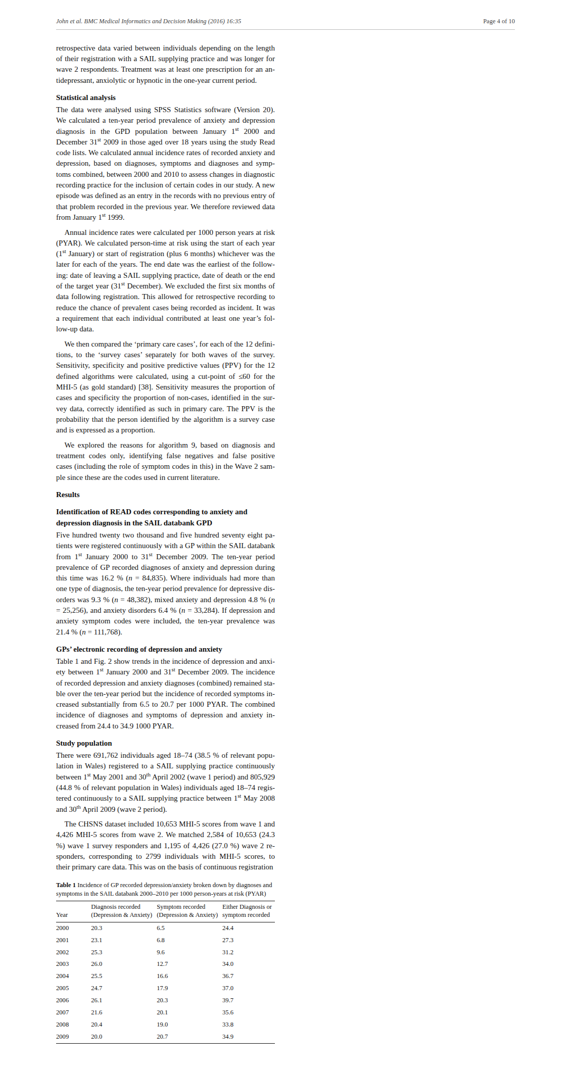John et al. BMC Medical Informatics and Decision Making (2016) 16:35
Page 4 of 10
retrospective data varied between individuals depending on the length of their registration with a SAIL supplying practice and was longer for wave 2 respondents. Treatment was at least one prescription for an antidepressant, anxiolytic or hypnotic in the one-year current period.
Statistical analysis
The data were analysed using SPSS Statistics software (Version 20). We calculated a ten-year period prevalence of anxiety and depression diagnosis in the GPD population between January 1st 2000 and December 31st 2009 in those aged over 18 years using the study Read code lists. We calculated annual incidence rates of recorded anxiety and depression, based on diagnoses, symptoms and diagnoses and symptoms combined, between 2000 and 2010 to assess changes in diagnostic recording practice for the inclusion of certain codes in our study. A new episode was defined as an entry in the records with no previous entry of that problem recorded in the previous year. We therefore reviewed data from January 1st 1999.
Annual incidence rates were calculated per 1000 person years at risk (PYAR). We calculated person-time at risk using the start of each year (1st January) or start of registration (plus 6 months) whichever was the later for each of the years. The end date was the earliest of the following: date of leaving a SAIL supplying practice, date of death or the end of the target year (31st December). We excluded the first six months of data following registration. This allowed for retrospective recording to reduce the chance of prevalent cases being recorded as incident. It was a requirement that each individual contributed at least one year’s follow-up data.
We then compared the ‘primary care cases’, for each of the 12 definitions, to the ‘survey cases’ separately for both waves of the survey. Sensitivity, specificity and positive predictive values (PPV) for the 12 defined algorithms were calculated, using a cut-point of ≤60 for the MHI-5 (as gold standard) [38]. Sensitivity measures the proportion of cases and specificity the proportion of non-cases, identified in the survey data, correctly identified as such in primary care. The PPV is the probability that the person identified by the algorithm is a survey case and is expressed as a proportion.
We explored the reasons for algorithm 9, based on diagnosis and treatment codes only, identifying false negatives and false positive cases (including the role of symptom codes in this) in the Wave 2 sample since these are the codes used in current literature.
Results
Identification of READ codes corresponding to anxiety and depression diagnosis in the SAIL databank GPD
Five hundred twenty two thousand and five hundred seventy eight patients were registered continuously with a GP within the SAIL databank from 1st January 2000 to 31st December 2009. The ten-year period prevalence of GP recorded diagnoses of anxiety and depression during this time was 16.2 % (n = 84,835). Where individuals had more than one type of diagnosis, the ten-year period prevalence for depressive disorders was 9.3 % (n = 48,382), mixed anxiety and depression 4.8 % (n = 25,256), and anxiety disorders 6.4 % (n = 33,284). If depression and anxiety symptom codes were included, the ten-year prevalence was 21.4 % (n = 111,768).
GPs’ electronic recording of depression and anxiety
Table 1 and Fig. 2 show trends in the incidence of depression and anxiety between 1st January 2000 and 31st December 2009. The incidence of recorded depression and anxiety diagnoses (combined) remained stable over the ten-year period but the incidence of recorded symptoms increased substantially from 6.5 to 20.7 per 1000 PYAR. The combined incidence of diagnoses and symptoms of depression and anxiety increased from 24.4 to 34.9 1000 PYAR.
Study population
There were 691,762 individuals aged 18–74 (38.5 % of relevant population in Wales) registered to a SAIL supplying practice continuously between 1st May 2001 and 30th April 2002 (wave 1 period) and 805,929 (44.8 % of relevant population in Wales) individuals aged 18–74 registered continuously to a SAIL supplying practice between 1st May 2008 and 30th April 2009 (wave 2 period).
The CHSNS dataset included 10,653 MHI-5 scores from wave 1 and 4,426 MHI-5 scores from wave 2. We matched 2,584 of 10,653 (24.3 %) wave 1 survey responders and 1,195 of 4,426 (27.0 %) wave 2 responders, corresponding to 2799 individuals with MHI-5 scores, to their primary care data. This was on the basis of continuous registration
Table 1 Incidence of GP recorded depression/anxiety broken down by diagnoses and symptoms in the SAIL databank 2000–2010 per 1000 person-years at risk (PYAR)
| Year | Diagnosis recorded (Depression & Anxiety) | Symptom recorded (Depression & Anxiety) | Either Diagnosis or symptom recorded |
| --- | --- | --- | --- |
| 2000 | 20.3 | 6.5 | 24.4 |
| 2001 | 23.1 | 6.8 | 27.3 |
| 2002 | 25.3 | 9.6 | 31.2 |
| 2003 | 26.0 | 12.7 | 34.0 |
| 2004 | 25.5 | 16.6 | 36.7 |
| 2005 | 24.7 | 17.9 | 37.0 |
| 2006 | 26.1 | 20.3 | 39.7 |
| 2007 | 21.6 | 20.1 | 35.6 |
| 2008 | 20.4 | 19.0 | 33.8 |
| 2009 | 20.0 | 20.7 | 34.9 |